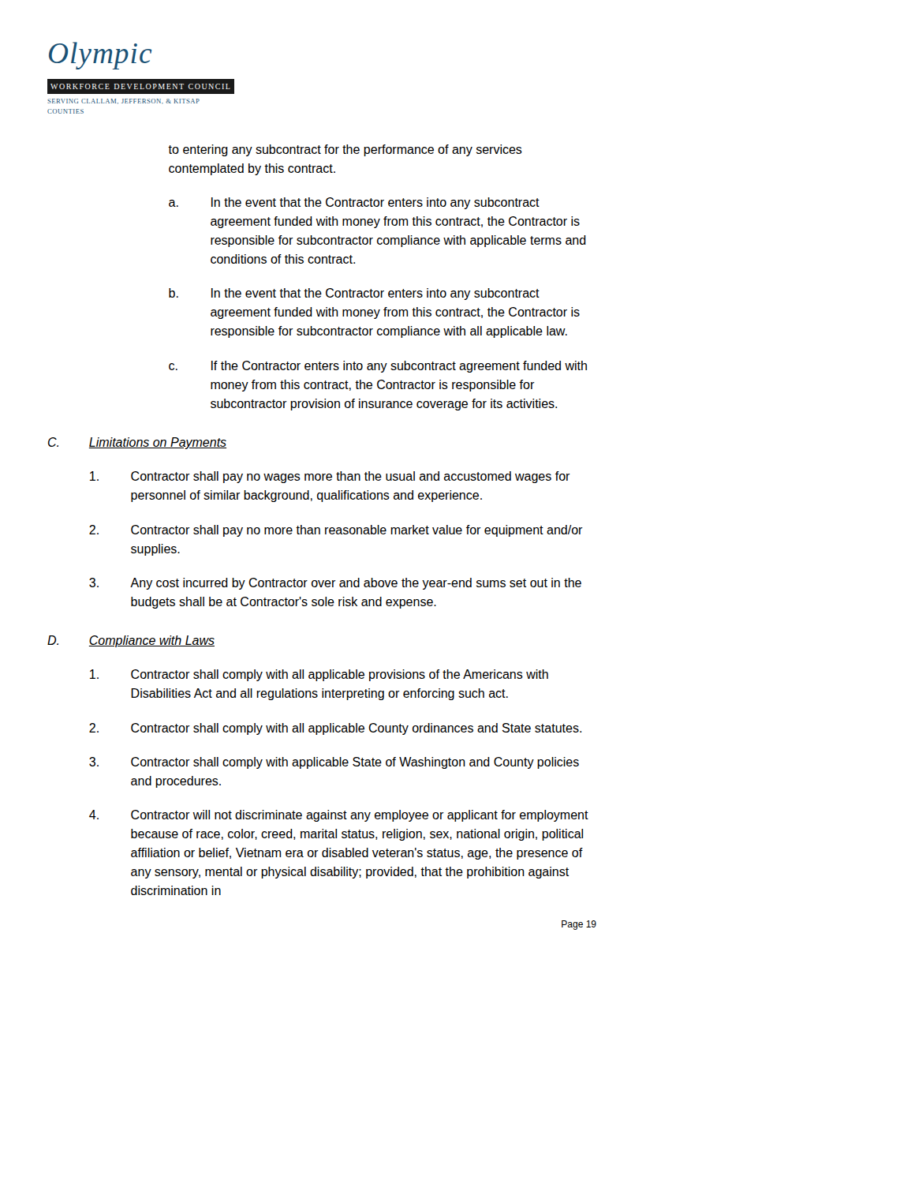Olympic
Workforce Development Council
Serving Clallam, Jefferson, & Kitsap Counties
to entering any subcontract for the performance of any services contemplated by this contract.
a.
In the event that the Contractor enters into any subcontract agreement funded with money from this contract, the Contractor is responsible for subcontractor compliance with applicable terms and conditions of this contract.
b.
In the event that the Contractor enters into any subcontract agreement funded with money from this contract, the Contractor is responsible for subcontractor compliance with all applicable law.
c.
If the Contractor enters into any subcontract agreement funded with money from this contract, the Contractor is responsible for subcontractor provision of insurance coverage for its activities.
C.
Limitations on Payments
1.
Contractor shall pay no wages more than the usual and accustomed wages for personnel of similar background, qualifications and experience.
2.
Contractor shall pay no more than reasonable market value for equipment and/or supplies.
3.
Any cost incurred by Contractor over and above the year-end sums set out in the budgets shall be at Contractor's sole risk and expense.
D.
Compliance with Laws
1.
Contractor shall comply with all applicable provisions of the Americans with Disabilities Act and all regulations interpreting or enforcing such act.
2.
Contractor shall comply with all applicable County ordinances and State statutes.
3.
Contractor shall comply with applicable State of Washington and County policies and procedures.
4.
Contractor will not discriminate against any employee or applicant for employment because of race, color, creed, marital status, religion, sex, national origin, political affiliation or belief, Vietnam era or disabled veteran's status, age, the presence of any sensory, mental or physical disability; provided, that the prohibition against discrimination in
Page 19